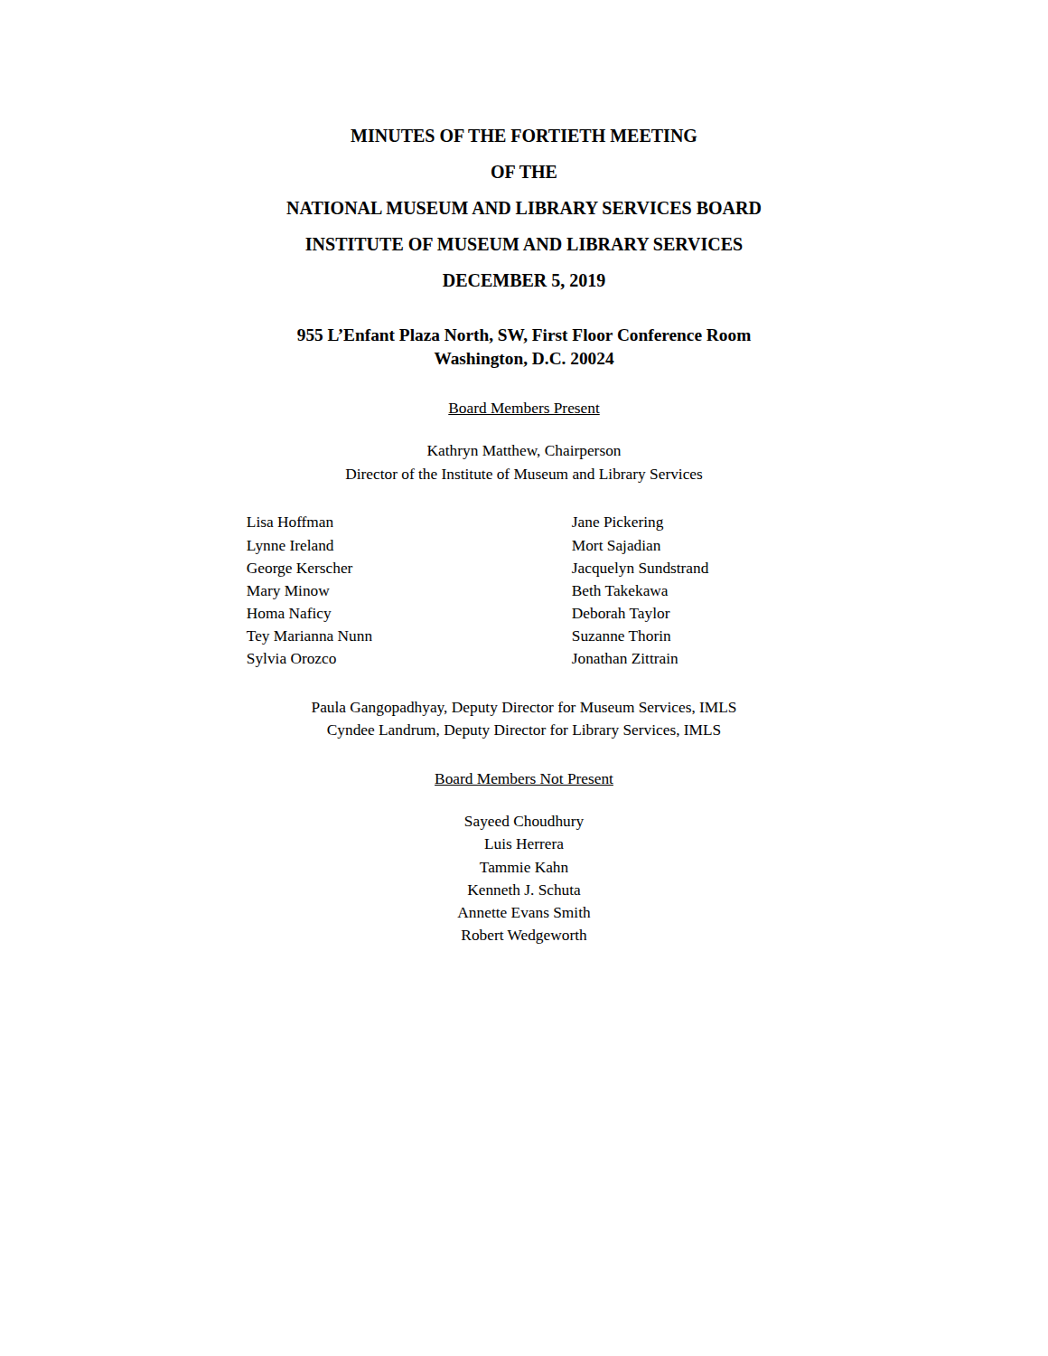MINUTES OF THE FORTIETH MEETING
OF THE
NATIONAL MUSEUM AND LIBRARY SERVICES BOARD
INSTITUTE OF MUSEUM AND LIBRARY SERVICES
DECEMBER 5, 2019
955 L’Enfant Plaza North, SW, First Floor Conference Room
Washington, D.C. 20024
Board Members Present
Kathryn Matthew, Chairperson
Director of the Institute of Museum and Library Services
| Lisa Hoffman | Jane Pickering |
| Lynne Ireland | Mort Sajadian |
| George Kerscher | Jacquelyn Sundstrand |
| Mary Minow | Beth Takekawa |
| Homa Naficy | Deborah Taylor |
| Tey Marianna Nunn | Suzanne Thorin |
| Sylvia Orozco | Jonathan Zittrain |
Paula Gangopadhyay, Deputy Director for Museum Services, IMLS
Cyndee Landrum, Deputy Director for Library Services, IMLS
Board Members Not Present
Sayeed Choudhury
Luis Herrera
Tammie Kahn
Kenneth J. Schuta
Annette Evans Smith
Robert Wedgeworth